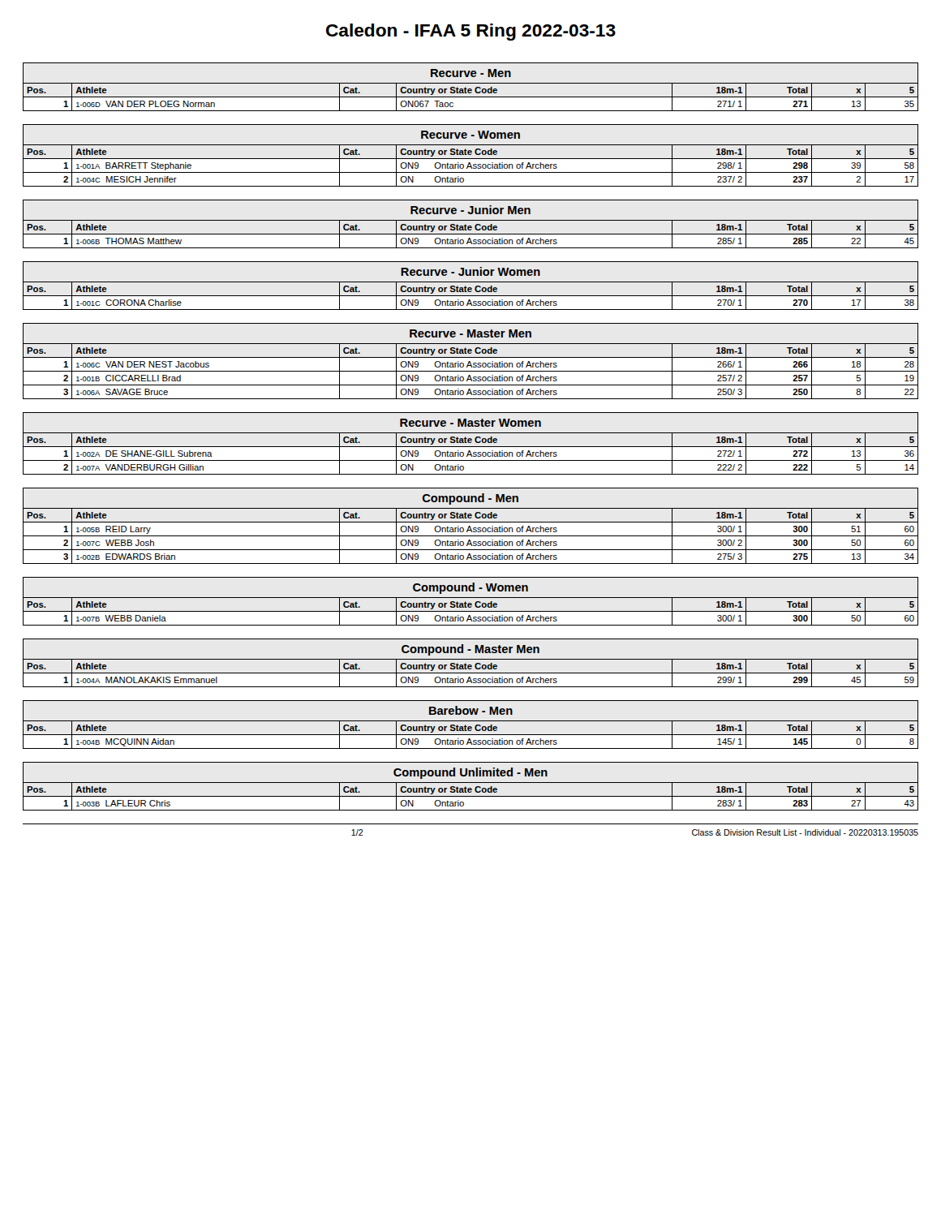Caledon - IFAA 5 Ring 2022-03-13
Recurve - Men
| Pos. | Athlete | Cat. | Country or State Code | 18m-1 | Total | x | 5 |
| --- | --- | --- | --- | --- | --- | --- | --- |
| 1 | 1-006D VAN DER PLOEG Norman | | ON067 Taoc | 271/ 1 | 271 | 13 | 35 |
Recurve - Women
| Pos. | Athlete | Cat. | Country or State Code | 18m-1 | Total | x | 5 |
| --- | --- | --- | --- | --- | --- | --- | --- |
| 1 | 1-001A BARRETT Stephanie | | ON9 Ontario Association of Archers | 298/ 1 | 298 | 39 | 58 |
| 2 | 1-004C MESICH Jennifer | | ON Ontario | 237/ 2 | 237 | 2 | 17 |
Recurve - Junior Men
| Pos. | Athlete | Cat. | Country or State Code | 18m-1 | Total | x | 5 |
| --- | --- | --- | --- | --- | --- | --- | --- |
| 1 | 1-006B THOMAS Matthew | | ON9 Ontario Association of Archers | 285/ 1 | 285 | 22 | 45 |
Recurve - Junior Women
| Pos. | Athlete | Cat. | Country or State Code | 18m-1 | Total | x | 5 |
| --- | --- | --- | --- | --- | --- | --- | --- |
| 1 | 1-001C CORONA Charlise | | ON9 Ontario Association of Archers | 270/ 1 | 270 | 17 | 38 |
Recurve - Master Men
| Pos. | Athlete | Cat. | Country or State Code | 18m-1 | Total | x | 5 |
| --- | --- | --- | --- | --- | --- | --- | --- |
| 1 | 1-006C VAN DER NEST Jacobus | | ON9 Ontario Association of Archers | 266/ 1 | 266 | 18 | 28 |
| 2 | 1-001B CICCARELLI Brad | | ON9 Ontario Association of Archers | 257/ 2 | 257 | 5 | 19 |
| 3 | 1-006A SAVAGE Bruce | | ON9 Ontario Association of Archers | 250/ 3 | 250 | 8 | 22 |
Recurve - Master Women
| Pos. | Athlete | Cat. | Country or State Code | 18m-1 | Total | x | 5 |
| --- | --- | --- | --- | --- | --- | --- | --- |
| 1 | 1-002A DE SHANE-GILL Subrena | | ON9 Ontario Association of Archers | 272/ 1 | 272 | 13 | 36 |
| 2 | 1-007A VANDERBURGH Gillian | | ON Ontario | 222/ 2 | 222 | 5 | 14 |
Compound - Men
| Pos. | Athlete | Cat. | Country or State Code | 18m-1 | Total | x | 5 |
| --- | --- | --- | --- | --- | --- | --- | --- |
| 1 | 1-005B REID Larry | | ON9 Ontario Association of Archers | 300/ 1 | 300 | 51 | 60 |
| 2 | 1-007C WEBB Josh | | ON9 Ontario Association of Archers | 300/ 2 | 300 | 50 | 60 |
| 3 | 1-002B EDWARDS Brian | | ON9 Ontario Association of Archers | 275/ 3 | 275 | 13 | 34 |
Compound - Women
| Pos. | Athlete | Cat. | Country or State Code | 18m-1 | Total | x | 5 |
| --- | --- | --- | --- | --- | --- | --- | --- |
| 1 | 1-007B WEBB Daniela | | ON9 Ontario Association of Archers | 300/ 1 | 300 | 50 | 60 |
Compound - Master Men
| Pos. | Athlete | Cat. | Country or State Code | 18m-1 | Total | x | 5 |
| --- | --- | --- | --- | --- | --- | --- | --- |
| 1 | 1-004A MANOLAKAKIS Emmanuel | | ON9 Ontario Association of Archers | 299/ 1 | 299 | 45 | 59 |
Barebow - Men
| Pos. | Athlete | Cat. | Country or State Code | 18m-1 | Total | x | 5 |
| --- | --- | --- | --- | --- | --- | --- | --- |
| 1 | 1-004B MCQUINN Aidan | | ON9 Ontario Association of Archers | 145/ 1 | 145 | 0 | 8 |
Compound Unlimited - Men
| Pos. | Athlete | Cat. | Country or State Code | 18m-1 | Total | x | 5 |
| --- | --- | --- | --- | --- | --- | --- | --- |
| 1 | 1-003B LAFLEUR Chris | | ON Ontario | 283/ 1 | 283 | 27 | 43 |
1/2
Class & Division Result List - Individual - 20220313.195035